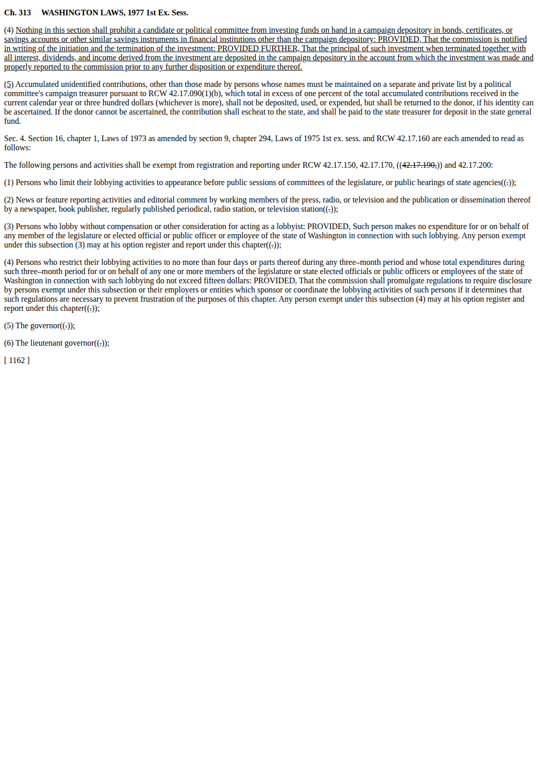Ch. 313 WASHINGTON LAWS, 1977 1st Ex. Sess.
(4) Nothing in this section shall prohibit a candidate or political committee from investing funds on hand in a campaign depository in bonds, certificates, or savings accounts or other similar savings instruments in financial institutions other than the campaign depository: PROVIDED, That the commission is notified in writing of the initiation and the termination of the investment: PROVIDED FURTHER, That the principal of such investment when terminated together with all interest, dividends, and income derived from the investment are deposited in the campaign depository in the account from which the investment was made and properly reported to the commission prior to any further disposition or expenditure thereof.
(5) Accumulated unidentified contributions, other than those made by persons whose names must be maintained on a separate and private list by a political committee's campaign treasurer pursuant to RCW 42.17.090(1)(b), which total in excess of one percent of the total accumulated contributions received in the current calendar year or three hundred dollars (whichever is more), shall not be deposited, used, or expended, but shall be returned to the donor, if his identity can be ascertained. If the donor cannot be ascertained, the contribution shall escheat to the state, and shall be paid to the state treasurer for deposit in the state general fund.
Sec. 4. Section 16, chapter 1, Laws of 1973 as amended by section 9, chapter 294, Laws of 1975 1st ex. sess. and RCW 42.17.160 are each amended to read as follows:
The following persons and activities shall be exempt from registration and reporting under RCW 42.17.150, 42.17.170, ((42.17.190,)) and 42.17.200:
(1) Persons who limit their lobbying activities to appearance before public sessions of committees of the legislature, or public hearings of state agencies((.));
(2) News or feature reporting activities and editorial comment by working members of the press, radio, or television and the publication or dissemination thereof by a newspaper, book publisher, regularly published periodical, radio station, or television station((.));
(3) Persons who lobby without compensation or other consideration for acting as a lobbyist: PROVIDED, Such person makes no expenditure for or on behalf of any member of the legislature or elected official or public officer or employee of the state of Washington in connection with such lobbying. Any person exempt under this subsection (3) may at his option register and report under this chapter((.));
(4) Persons who restrict their lobbying activities to no more than four days or parts thereof during any three–month period and whose total expenditures during such three–month period for or on behalf of any one or more members of the legislature or state elected officials or public officers or employees of the state of Washington in connection with such lobbying do not exceed fifteen dollars: PROVIDED, That the commission shall promulgate regulations to require disclosure by persons exempt under this subsection or their employers or entities which sponsor or coordinate the lobbying activities of such persons if it determines that such regulations are necessary to prevent frustration of the purposes of this chapter. Any person exempt under this subsection (4) may at his option register and report under this chapter((.));
(5) The governor((.));
(6) The lieutenant governor((.));
[ 1162 ]